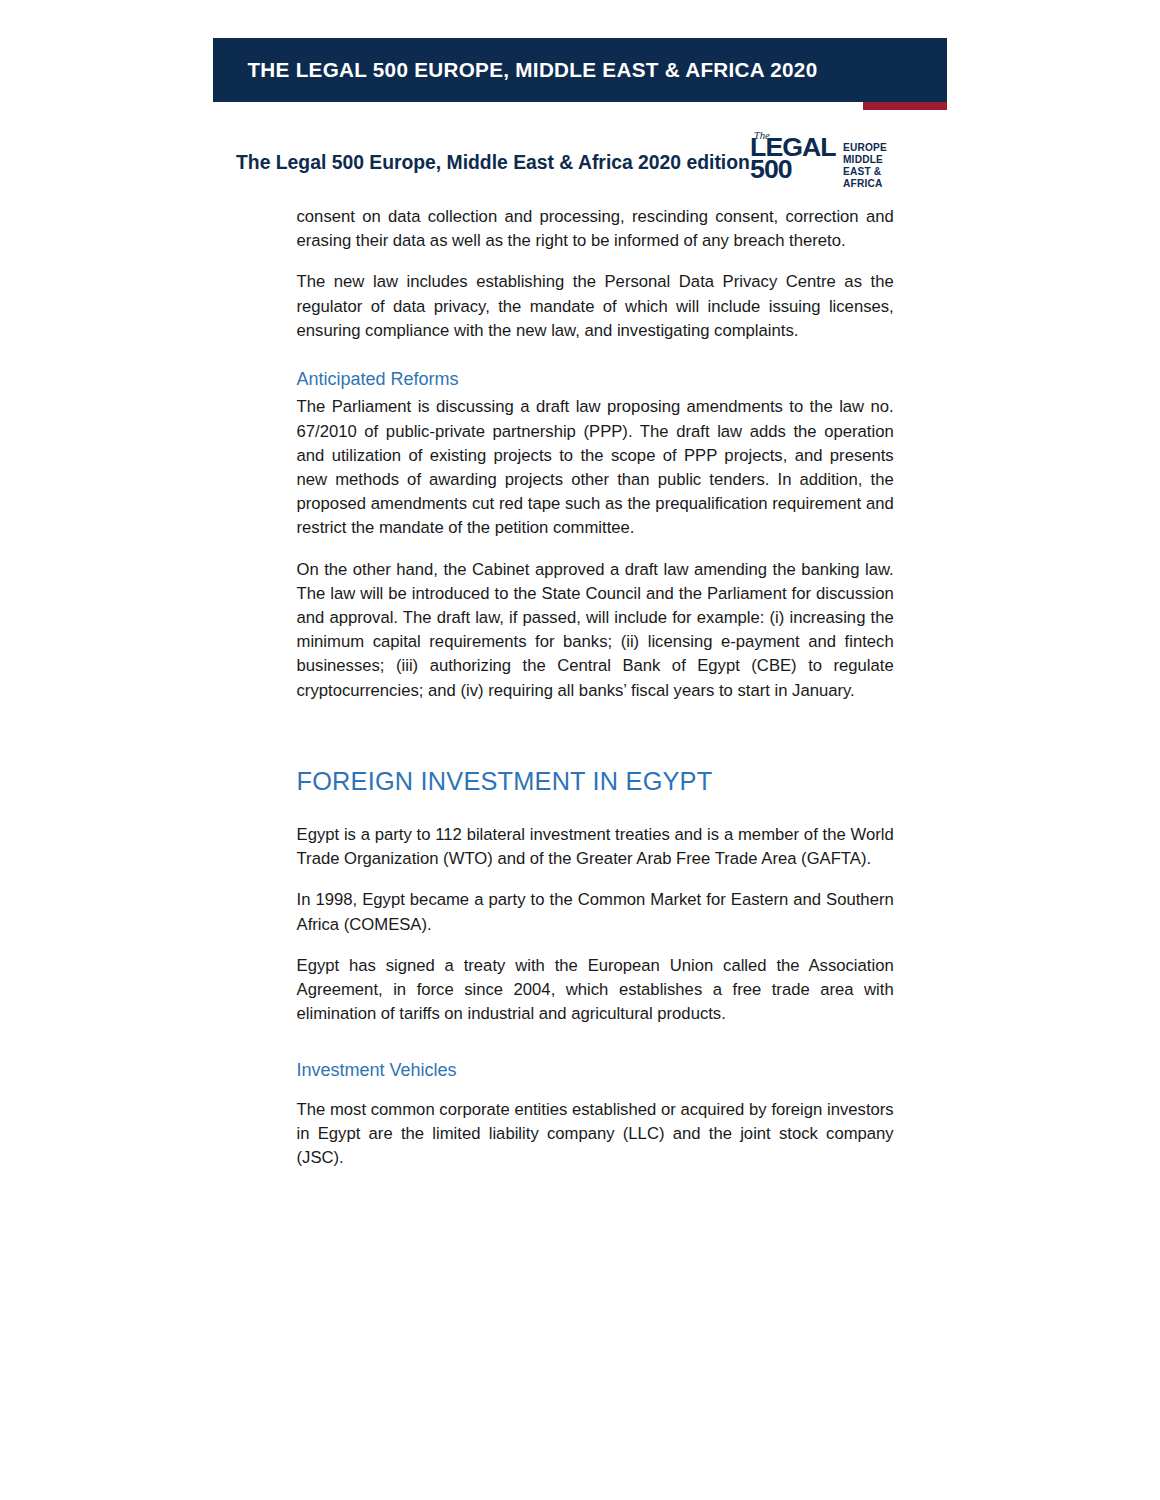THE LEGAL 500 EUROPE, MIDDLE EAST & AFRICA 2020
The Legal 500 Europe, Middle East & Africa 2020 edition
The LEGAL 500
Europe Middle East & Africa
consent on data collection and processing, rescinding consent, correction and erasing their data as well as the right to be informed of any breach thereto.
The new law includes establishing the Personal Data Privacy Centre as the regulator of data privacy, the mandate of which will include issuing licenses, ensuring compliance with the new law, and investigating complaints.
Anticipated Reforms
The Parliament is discussing a draft law proposing amendments to the law no. 67/2010 of public-private partnership (PPP). The draft law adds the operation and utilization of existing projects to the scope of PPP projects, and presents new methods of awarding projects other than public tenders. In addition, the proposed amendments cut red tape such as the prequalification requirement and restrict the mandate of the petition committee.
On the other hand, the Cabinet approved a draft law amending the banking law. The law will be introduced to the State Council and the Parliament for discussion and approval. The draft law, if passed, will include for example: (i) increasing the minimum capital requirements for banks; (ii) licensing e-payment and fintech businesses; (iii) authorizing the Central Bank of Egypt (CBE) to regulate cryptocurrencies; and (iv) requiring all banks’ fiscal years to start in January.
FOREIGN INVESTMENT IN EGYPT
Egypt is a party to 112 bilateral investment treaties and is a member of the World Trade Organization (WTO) and of the Greater Arab Free Trade Area (GAFTA).
In 1998, Egypt became a party to the Common Market for Eastern and Southern Africa (COMESA).
Egypt has signed a treaty with the European Union called the Association Agreement, in force since 2004, which establishes a free trade area with elimination of tariffs on industrial and agricultural products.
Investment Vehicles
The most common corporate entities established or acquired by foreign investors in Egypt are the limited liability company (LLC) and the joint stock company (JSC).